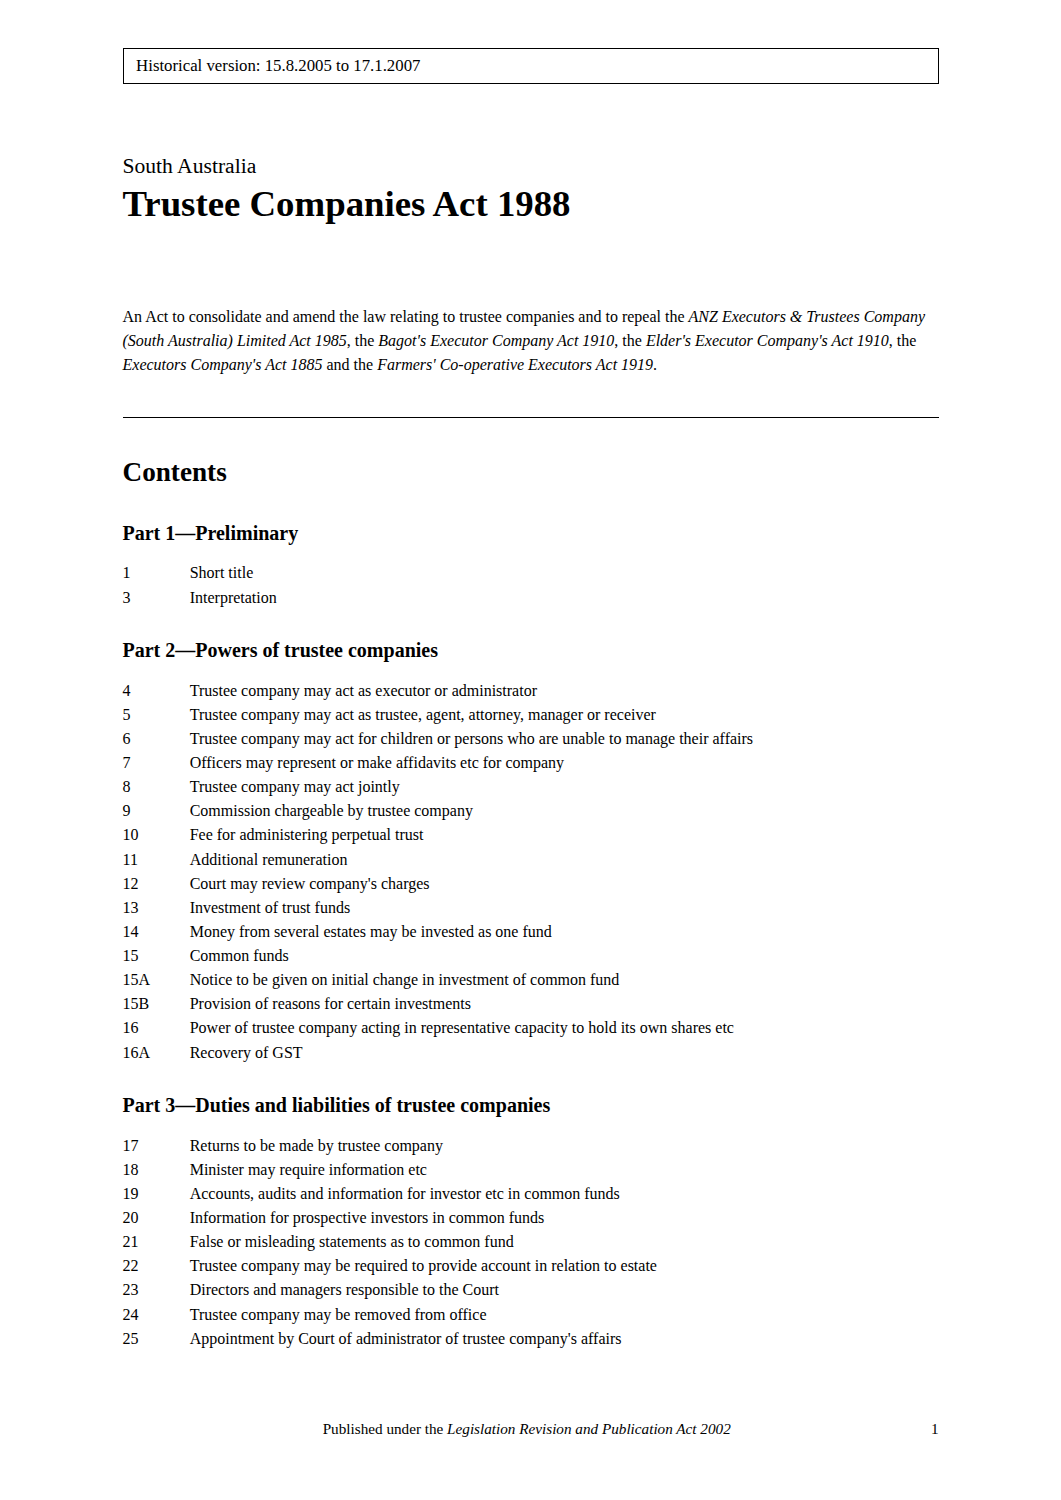Historical version: 15.8.2005 to 17.1.2007
South Australia
Trustee Companies Act 1988
An Act to consolidate and amend the law relating to trustee companies and to repeal the ANZ Executors & Trustees Company (South Australia) Limited Act 1985, the Bagot's Executor Company Act 1910, the Elder's Executor Company's Act 1910, the Executors Company's Act 1885 and the Farmers' Co-operative Executors Act 1919.
Contents
Part 1—Preliminary
| 1 | Short title |
| 3 | Interpretation |
Part 2—Powers of trustee companies
| 4 | Trustee company may act as executor or administrator |
| 5 | Trustee company may act as trustee, agent, attorney, manager or receiver |
| 6 | Trustee company may act for children or persons who are unable to manage their affairs |
| 7 | Officers may represent or make affidavits etc for company |
| 8 | Trustee company may act jointly |
| 9 | Commission chargeable by trustee company |
| 10 | Fee for administering perpetual trust |
| 11 | Additional remuneration |
| 12 | Court may review company's charges |
| 13 | Investment of trust funds |
| 14 | Money from several estates may be invested as one fund |
| 15 | Common funds |
| 15A | Notice to be given on initial change in investment of common fund |
| 15B | Provision of reasons for certain investments |
| 16 | Power of trustee company acting in representative capacity to hold its own shares etc |
| 16A | Recovery of GST |
Part 3—Duties and liabilities of trustee companies
| 17 | Returns to be made by trustee company |
| 18 | Minister may require information etc |
| 19 | Accounts, audits and information for investor etc in common funds |
| 20 | Information for prospective investors in common funds |
| 21 | False or misleading statements as to common fund |
| 22 | Trustee company may be required to provide account in relation to estate |
| 23 | Directors and managers responsible to the Court |
| 24 | Trustee company may be removed from office |
| 25 | Appointment by Court of administrator of trustee company's affairs |
Published under the Legislation Revision and Publication Act 2002 1